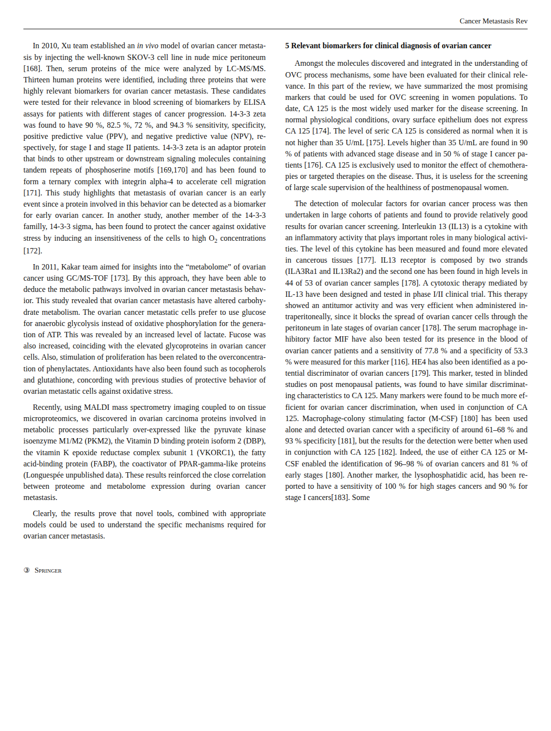Cancer Metastasis Rev
In 2010, Xu team established an in vivo model of ovarian cancer metastasis by injecting the well-known SKOV-3 cell line in nude mice peritoneum [168]. Then, serum proteins of the mice were analyzed by LC-MS/MS. Thirteen human proteins were identified, including three proteins that were highly relevant biomarkers for ovarian cancer metastasis. These candidates were tested for their relevance in blood screening of biomarkers by ELISA assays for patients with different stages of cancer progression. 14-3-3 zeta was found to have 90 %, 82.5 %, 72 %, and 94.3 % sensitivity, specificity, positive predictive value (PPV), and negative predictive value (NPV), respectively, for stage I and stage II patients. 14-3-3 zeta is an adaptor protein that binds to other upstream or downstream signaling molecules containing tandem repeats of phosphoserine motifs [169,170] and has been found to form a ternary complex with integrin alpha-4 to accelerate cell migration [171]. This study highlights that metastasis of ovarian cancer is an early event since a protein involved in this behavior can be detected as a biomarker for early ovarian cancer. In another study, another member of the 14-3-3 familly, 14-3-3 sigma, has been found to protect the cancer against oxidative stress by inducing an insensitiveness of the cells to high O2 concentrations [172].
In 2011, Kakar team aimed for insights into the “metabolome” of ovarian cancer using GC/MS-TOF [173]. By this approach, they have been able to deduce the metabolic pathways involved in ovarian cancer metastasis behavior. This study revealed that ovarian cancer metastasis have altered carbohydrate metabolism. The ovarian cancer metastatic cells prefer to use glucose for anaerobic glycolysis instead of oxidative phosphorylation for the generation of ATP. This was revealed by an increased level of lactate. Fucose was also increased, coinciding with the elevated glycoproteins in ovarian cancer cells. Also, stimulation of proliferation has been related to the overconcentration of phenylactates. Antioxidants have also been found such as tocopherols and glutathione, concording with previous studies of protective behavior of ovarian metastatic cells against oxidative stress.
Recently, using MALDI mass spectrometry imaging coupled to on tissue microproteomics, we discovered in ovarian carcinoma proteins involved in metabolic processes particularly over-expressed like the pyruvate kinase isoenzyme M1/M2 (PKM2), the Vitamin D binding protein isoform 2 (DBP), the vitamin K epoxide reductase complex subunit 1 (VKORC1), the fatty acid-binding protein (FABP), the coactivator of PPAR-gamma-like proteins (Longuespée unpublished data). These results reinforced the close correlation between proteome and metabolome expression during ovarian cancer metastasis.
Clearly, the results prove that novel tools, combined with appropriate models could be used to understand the specific mechanisms required for ovarian cancer metastasis.
5 Relevant biomarkers for clinical diagnosis of ovarian cancer
Amongst the molecules discovered and integrated in the understanding of OVC process mechanisms, some have been evaluated for their clinical relevance. In this part of the review, we have summarized the most promising markers that could be used for OVC screening in women populations. To date, CA 125 is the most widely used marker for the disease screening. In normal physiological conditions, ovary surface epithelium does not express CA 125 [174]. The level of seric CA 125 is considered as normal when it is not higher than 35 U/mL [175]. Levels higher than 35 U/mL are found in 90 % of patients with advanced stage disease and in 50 % of stage I cancer patients [176]. CA 125 is exclusively used to monitor the effect of chemotherapies or targeted therapies on the disease. Thus, it is useless for the screening of large scale supervision of the healthiness of postmenopausal women.
The detection of molecular factors for ovarian cancer process was then undertaken in large cohorts of patients and found to provide relatively good results for ovarian cancer screening. Interleukin 13 (IL13) is a cytokine with an inflammatory activity that plays important roles in many biological activities. The level of this cytokine has been measured and found more elevated in cancerous tissues [177]. IL13 receptor is composed by two strands (ILA3Ra1 and IL13Ra2) and the second one has been found in high levels in 44 of 53 of ovarian cancer samples [178]. A cytotoxic therapy mediated by IL-13 have been designed and tested in phase I/II clinical trial. This therapy showed an antitumor activity and was very efficient when administered intraperitoneally, since it blocks the spread of ovarian cancer cells through the peritoneum in late stages of ovarian cancer [178]. The serum macrophage inhibitory factor MIF have also been tested for its presence in the blood of ovarian cancer patients and a sensitivity of 77.8 % and a specificity of 53.3 % were measured for this marker [116]. HE4 has also been identified as a potential discriminator of ovarian cancers [179]. This marker, tested in blinded studies on post menopausal patients, was found to have similar discriminating characteristics to CA 125. Many markers were found to be much more efficient for ovarian cancer discrimination, when used in conjunction of CA 125. Macrophage-colony stimulating factor (M-CSF) [180] has been used alone and detected ovarian cancer with a specificity of around 61–68 % and 93 % specificity [181], but the results for the detection were better when used in conjunction with CA 125 [182]. Indeed, the use of either CA 125 or M-CSF enabled the identification of 96–98 % of ovarian cancers and 81 % of early stages [180]. Another marker, the lysophosphatidic acid, has been reported to have a sensitivity of 100 % for high stages cancers and 90 % for stage I cancers[183]. Some
③ Springer